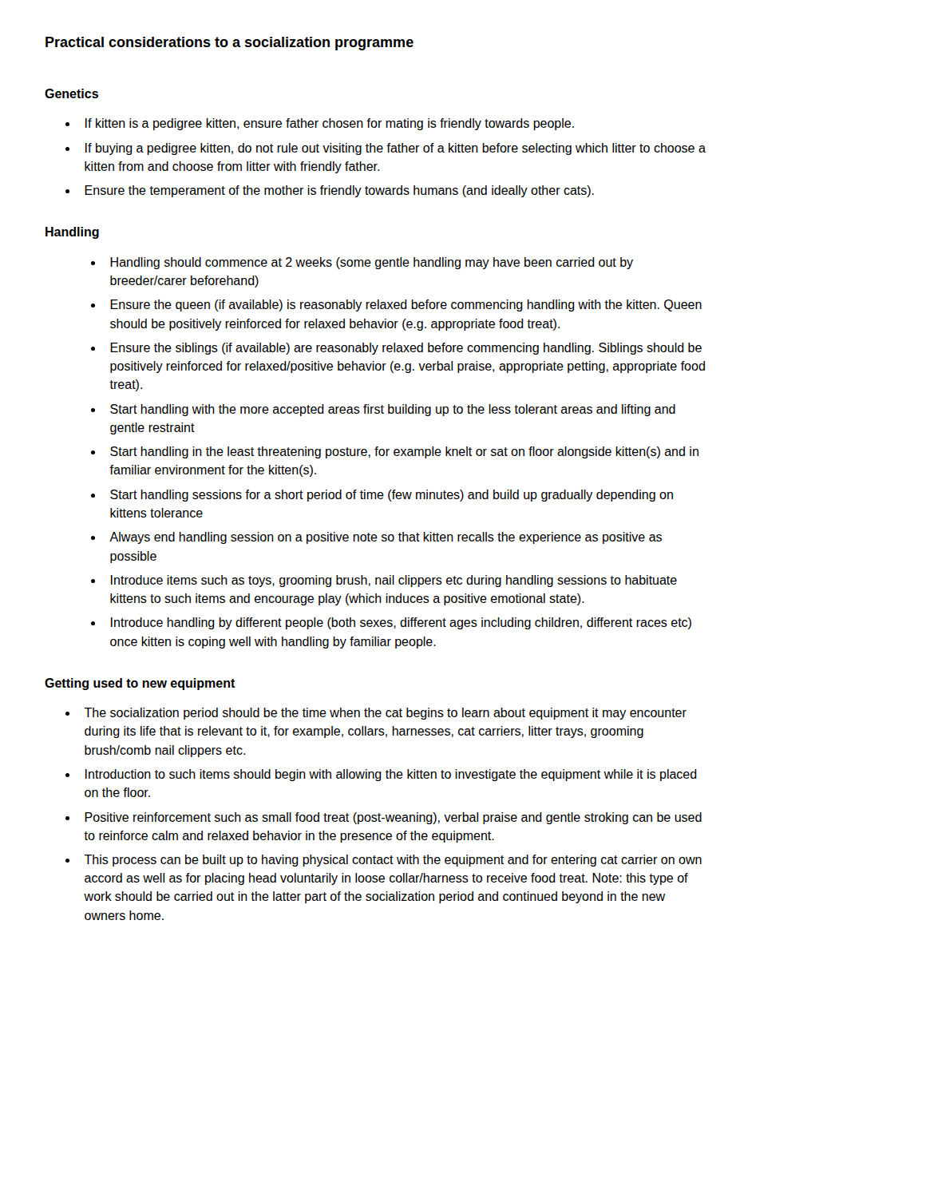Practical considerations to a socialization programme
Genetics
If kitten is a pedigree kitten, ensure father chosen for mating is friendly towards people.
If buying a pedigree kitten, do not rule out visiting the father of a kitten before selecting which litter to choose a kitten from and choose from litter with friendly father.
Ensure the temperament of the mother is friendly towards humans (and ideally other cats).
Handling
Handling should commence at 2 weeks (some gentle handling may have been carried out by breeder/carer beforehand)
Ensure the queen (if available) is reasonably relaxed before commencing handling with the kitten. Queen should be positively reinforced for relaxed behavior (e.g. appropriate food treat).
Ensure the siblings (if available) are reasonably relaxed before commencing handling. Siblings should be positively reinforced for relaxed/positive behavior (e.g. verbal praise, appropriate petting, appropriate food treat).
Start handling with the more accepted areas first building up to the less tolerant areas and lifting and gentle restraint
Start handling in the least threatening posture, for example knelt or sat on floor alongside kitten(s) and in familiar environment for the kitten(s).
Start handling sessions for a short period of time (few minutes) and build up gradually depending on kittens tolerance
Always end handling session on a positive note so that kitten recalls the experience as positive as possible
Introduce items such as toys, grooming brush, nail clippers etc during handling sessions to habituate kittens to such items and encourage play (which induces a positive emotional state).
Introduce handling by different people (both sexes, different ages including children, different races etc) once kitten is coping well with handling by familiar people.
Getting used to new equipment
The socialization period should be the time when the cat begins to learn about equipment it may encounter during its life that is relevant to it, for example, collars, harnesses, cat carriers, litter trays, grooming brush/comb nail clippers etc.
Introduction to such items should begin with allowing the kitten to investigate the equipment while it is placed on the floor.
Positive reinforcement such as small food treat (post-weaning), verbal praise and gentle stroking can be used to reinforce calm and relaxed behavior in the presence of the equipment.
This process can be built up to having physical contact with the equipment and for entering cat carrier on own accord as well as for placing head voluntarily in loose collar/harness to receive food treat. Note: this type of work should be carried out in the latter part of the socialization period and continued beyond in the new owners home.